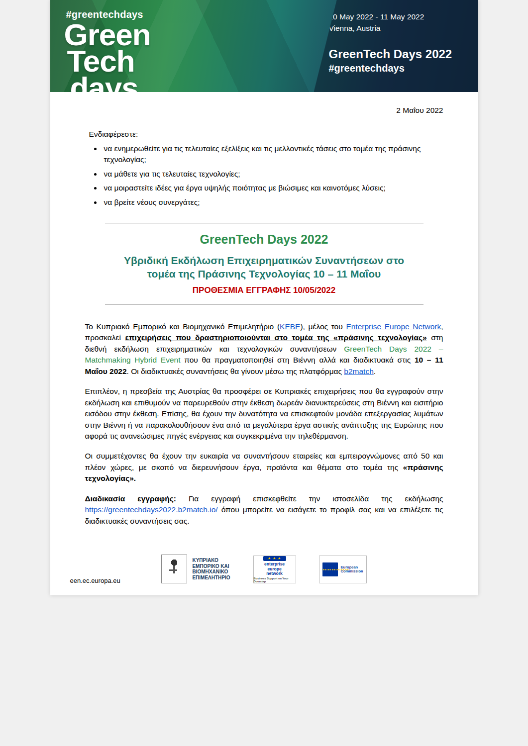#greentechdays
Green Tech days
10 May 2022 - 11 May 2022
Vienna, Austria
GreenTech Days 2022 #greentechdays
2 Μαΐου 2022
Ενδιαφέρεστε:
να ενημερωθείτε για τις τελευταίες εξελίξεις και τις μελλοντικές τάσεις στο τομέα της πράσινης τεχνολογίας;
να μάθετε για τις τελευταίες τεχνολογίες;
να μοιραστείτε ιδέες για έργα υψηλής ποιότητας με βιώσιμες και καινοτόμες λύσεις;
να βρείτε νέους συνεργάτες;
GreenTech Days 2022
Υβριδική Εκδήλωση Επιχειρηματικών Συναντήσεων στο
τομέα της Πράσινης Τεχνολογίας 10 – 11 Μαΐου
ΠΡΟΘΕΣΜΙΑ ΕΓΓΡΑΦΗΣ 10/05/2022
Το Κυπριακό Εμπορικό και Βιομηχανικό Επιμελητήριο (ΚΕΒΕ), μέλος του Enterprise Europe Network, προσκαλεί επιχειρήσεις που δραστηριοποιούνται στο τομέα της «πράσινης τεχνολογίας» στη διεθνή εκδήλωση επιχειρηματικών και τεχνολογικών συναντήσεων GreenTech Days 2022 – Matchmaking Hybrid Event που θα πραγματοποιηθεί στη Βιέννη αλλά και διαδικτυακά στις 10 – 11 Μαΐου 2022. Οι διαδικτυακές συναντήσεις θα γίνουν μέσω της πλατφόρμας b2match.
Επιπλέον, η πρεσβεία της Αυστρίας θα προσφέρει σε Κυπριακές επιχειρήσεις που θα εγγραφούν στην εκδήλωση και επιθυμούν να παρευρεθούν στην έκθεση δωρεάν διανυκτερεύσεις στη Βιέννη και εισιτήριο εισόδου στην έκθεση. Επίσης, θα έχουν την δυνατότητα να επισκεφτούν μονάδα επεξεργασίας λυμάτων στην Βιέννη ή να παρακολουθήσουν ένα από τα μεγαλύτερα έργα αστικής ανάπτυξης της Ευρώπης που αφορά τις ανανεώσιμες πηγές ενέργειας και συγκεκριμένα την τηλεθέρμανση.
Οι συμμετέχοντες θα έχουν την ευκαιρία να συναντήσουν εταιρείες και εμπειρογνώμονες από 50 και πλέον χώρες, με σκοπό να διερευνήσουν έργα, προϊόντα και θέματα στο τομέα της «πράσινης τεχνολογίας».
Διαδικασία εγγραφής: Για εγγραφή επισκεφθείτε την ιστοσελίδα της εκδήλωσης https://greentechdays2022.b2match.io/ όπου μπορείτε να εισάγετε το προφίλ σας και να επιλέξετε τις διαδικτυακές συναντήσεις σας.
ΚΥΠΡΙΑΚΟ
ΕΜΠΟΡΙΚΟ ΚΑΙ
ΒΙΟΜΗΧΑΝΙΚΟ
ΕΠΙΜΕΛΗΤΗΡΙΟ
enterprise
europe
network
Business Support on Your Doorstep
European
Commission
een.ec.europa.eu